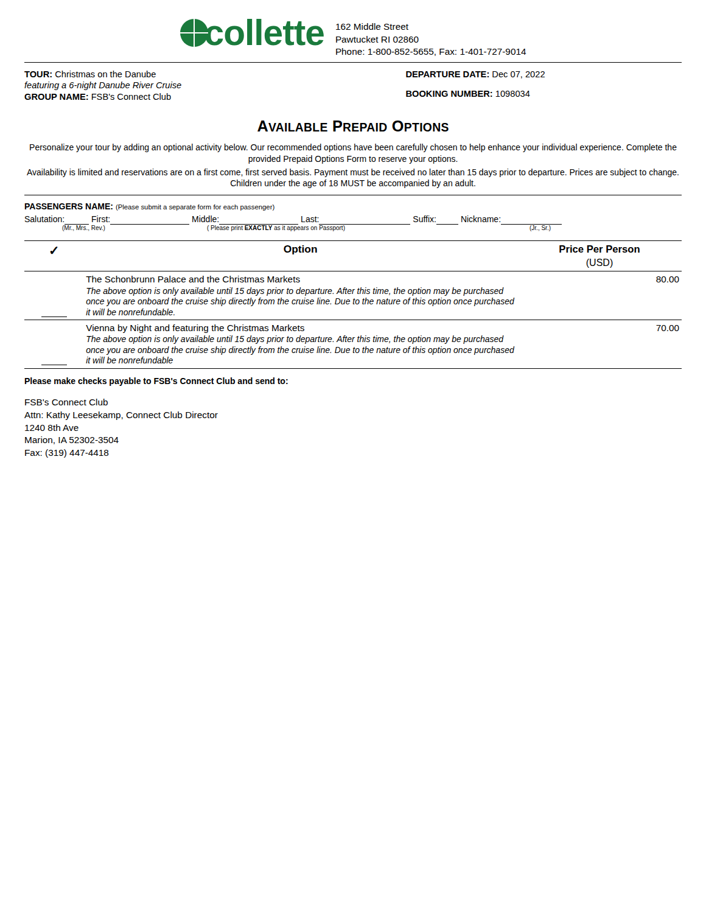collette
162 Middle Street
Pawtucket RI 02860
Phone: 1-800-852-5655, Fax: 1-401-727-9014
TOUR: Christmas on the Danube
featuring a 6-night Danube River Cruise
GROUP NAME: FSB's Connect Club
DEPARTURE DATE: Dec 07, 2022
BOOKING NUMBER: 1098034
AVAILABLE PREPAID OPTIONS
Personalize your tour by adding an optional activity below. Our recommended options have been carefully chosen to help enhance your individual experience. Complete the provided Prepaid Options Form to reserve your options.
Availability is limited and reservations are on a first come, first served basis. Payment must be received no later than 15 days prior to departure. Prices are subject to change. Children under the age of 18 MUST be accompanied by an adult.
PASSENGERS NAME: (Please submit a separate form for each passenger)
Salutation: First: Middle: Last: Suffix: Nickname:
(Mr., Mrs., Rev.) ( Please print EXACTLY as it appears on Passport) (Jr., Sr.)
| ✓ | Option | Price Per Person (USD) |
| --- | --- | --- |
| | The Schonbrunn Palace and the Christmas Markets The above option is only available until 15 days prior to departure. After this time, the option may be purchased once you are onboard the cruise ship directly from the cruise line. Due to the nature of this option once purchased it will be nonrefundable. | 80.00 |
| | Vienna by Night and featuring the Christmas Markets The above option is only available until 15 days prior to departure. After this time, the option may be purchased once you are onboard the cruise ship directly from the cruise line. Due to the nature of this option once purchased it will be nonrefundable | 70.00 |
Please make checks payable to FSB's Connect Club and send to:
FSB's Connect Club
Attn: Kathy Leesekamp, Connect Club Director
1240 8th Ave
Marion, IA 52302-3504
Fax: (319) 447-4418